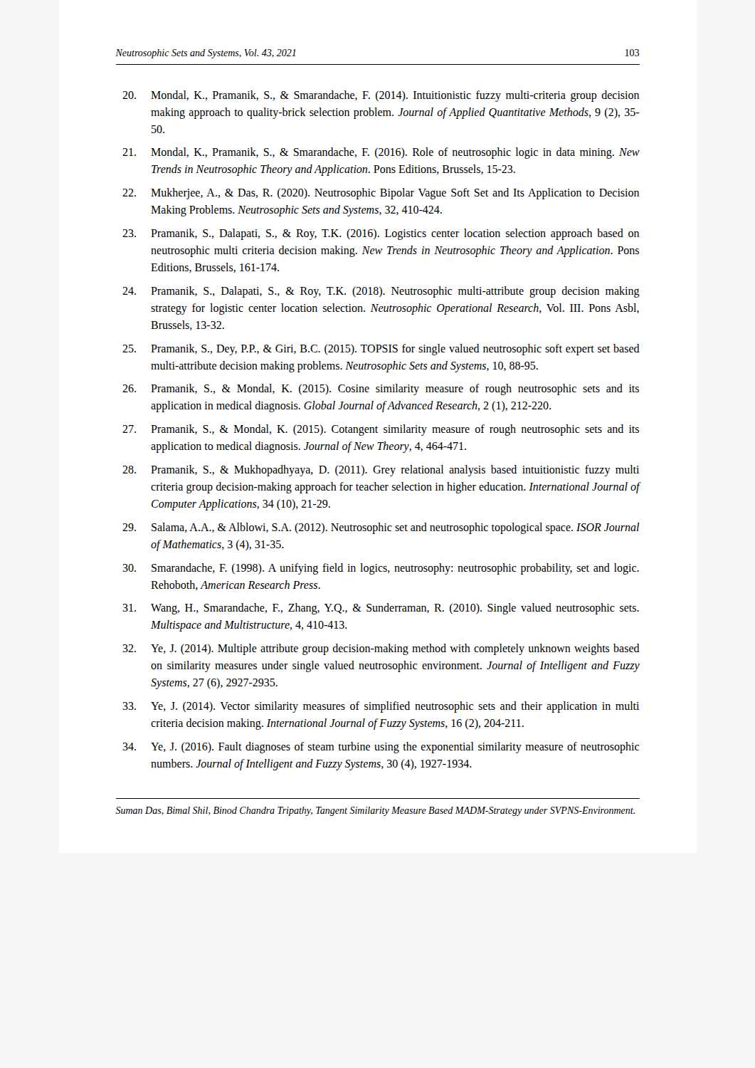Neutrosophic Sets and Systems, Vol. 43, 2021 103
Mondal, K., Pramanik, S., & Smarandache, F. (2014). Intuitionistic fuzzy multi-criteria group decision making approach to quality-brick selection problem. Journal of Applied Quantitative Methods, 9 (2), 35-50.
Mondal, K., Pramanik, S., & Smarandache, F. (2016). Role of neutrosophic logic in data mining. New Trends in Neutrosophic Theory and Application. Pons Editions, Brussels, 15-23.
Mukherjee, A., & Das, R. (2020). Neutrosophic Bipolar Vague Soft Set and Its Application to Decision Making Problems. Neutrosophic Sets and Systems, 32, 410-424.
Pramanik, S., Dalapati, S., & Roy, T.K. (2016). Logistics center location selection approach based on neutrosophic multi criteria decision making. New Trends in Neutrosophic Theory and Application. Pons Editions, Brussels, 161-174.
Pramanik, S., Dalapati, S., & Roy, T.K. (2018). Neutrosophic multi-attribute group decision making strategy for logistic center location selection. Neutrosophic Operational Research, Vol. III. Pons Asbl, Brussels, 13-32.
Pramanik, S., Dey, P.P., & Giri, B.C. (2015). TOPSIS for single valued neutrosophic soft expert set based multi-attribute decision making problems. Neutrosophic Sets and Systems, 10, 88-95.
Pramanik, S., & Mondal, K. (2015). Cosine similarity measure of rough neutrosophic sets and its application in medical diagnosis. Global Journal of Advanced Research, 2 (1), 212-220.
Pramanik, S., & Mondal, K. (2015). Cotangent similarity measure of rough neutrosophic sets and its application to medical diagnosis. Journal of New Theory, 4, 464-471.
Pramanik, S., & Mukhopadhyaya, D. (2011). Grey relational analysis based intuitionistic fuzzy multi criteria group decision-making approach for teacher selection in higher education. International Journal of Computer Applications, 34 (10), 21-29.
Salama, A.A., & Alblowi, S.A. (2012). Neutrosophic set and neutrosophic topological space. ISOR Journal of Mathematics, 3 (4), 31-35.
Smarandache, F. (1998). A unifying field in logics, neutrosophy: neutrosophic probability, set and logic. Rehoboth, American Research Press.
Wang, H., Smarandache, F., Zhang, Y.Q., & Sunderraman, R. (2010). Single valued neutrosophic sets. Multispace and Multistructure, 4, 410-413.
Ye, J. (2014). Multiple attribute group decision-making method with completely unknown weights based on similarity measures under single valued neutrosophic environment. Journal of Intelligent and Fuzzy Systems, 27 (6), 2927-2935.
Ye, J. (2014). Vector similarity measures of simplified neutrosophic sets and their application in multi criteria decision making. International Journal of Fuzzy Systems, 16 (2), 204-211.
Ye, J. (2016). Fault diagnoses of steam turbine using the exponential similarity measure of neutrosophic numbers. Journal of Intelligent and Fuzzy Systems, 30 (4), 1927-1934.
Suman Das, Bimal Shil, Binod Chandra Tripathy, Tangent Similarity Measure Based MADM-Strategy under SVPNS-Environment.